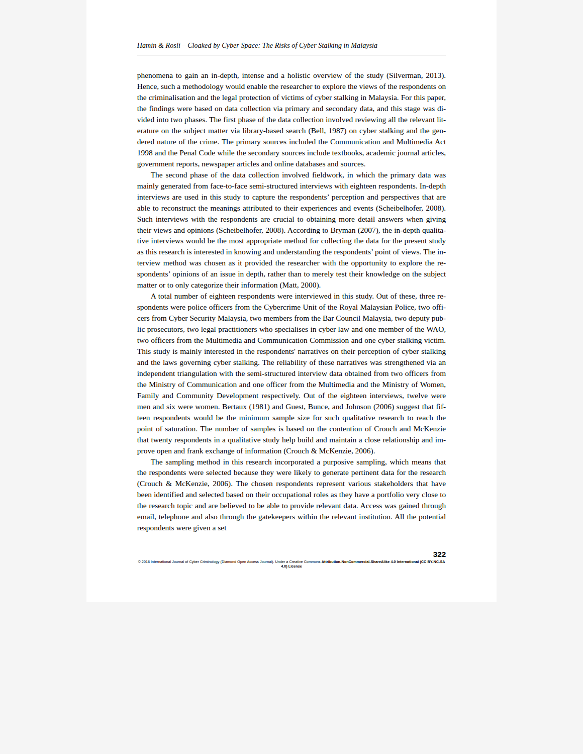Hamin & Rosli – Cloaked by Cyber Space: The Risks of Cyber Stalking in Malaysia
phenomena to gain an in-depth, intense and a holistic overview of the study (Silverman, 2013). Hence, such a methodology would enable the researcher to explore the views of the respondents on the criminalisation and the legal protection of victims of cyber stalking in Malaysia. For this paper, the findings were based on data collection via primary and secondary data, and this stage was divided into two phases. The first phase of the data collection involved reviewing all the relevant literature on the subject matter via library-based search (Bell, 1987) on cyber stalking and the gendered nature of the crime. The primary sources included the Communication and Multimedia Act 1998 and the Penal Code while the secondary sources include textbooks, academic journal articles, government reports, newspaper articles and online databases and sources.
The second phase of the data collection involved fieldwork, in which the primary data was mainly generated from face-to-face semi-structured interviews with eighteen respondents. In-depth interviews are used in this study to capture the respondents’ perception and perspectives that are able to reconstruct the meanings attributed to their experiences and events (Scheibelhofer, 2008). Such interviews with the respondents are crucial to obtaining more detail answers when giving their views and opinions (Scheibelhofer, 2008). According to Bryman (2007), the in-depth qualitative interviews would be the most appropriate method for collecting the data for the present study as this research is interested in knowing and understanding the respondents’ point of views. The interview method was chosen as it provided the researcher with the opportunity to explore the respondents’ opinions of an issue in depth, rather than to merely test their knowledge on the subject matter or to only categorize their information (Matt, 2000).
A total number of eighteen respondents were interviewed in this study. Out of these, three respondents were police officers from the Cybercrime Unit of the Royal Malaysian Police, two officers from Cyber Security Malaysia, two members from the Bar Council Malaysia, two deputy public prosecutors, two legal practitioners who specialises in cyber law and one member of the WAO, two officers from the Multimedia and Communication Commission and one cyber stalking victim. This study is mainly interested in the respondents' narratives on their perception of cyber stalking and the laws governing cyber stalking. The reliability of these narratives was strengthened via an independent triangulation with the semi-structured interview data obtained from two officers from the Ministry of Communication and one officer from the Multimedia and the Ministry of Women, Family and Community Development respectively. Out of the eighteen interviews, twelve were men and six were women. Bertaux (1981) and Guest, Bunce, and Johnson (2006) suggest that fifteen respondents would be the minimum sample size for such qualitative research to reach the point of saturation. The number of samples is based on the contention of Crouch and McKenzie that twenty respondents in a qualitative study help build and maintain a close relationship and improve open and frank exchange of information (Crouch & McKenzie, 2006).
The sampling method in this research incorporated a purposive sampling, which means that the respondents were selected because they were likely to generate pertinent data for the research (Crouch & McKenzie, 2006). The chosen respondents represent various stakeholders that have been identified and selected based on their occupational roles as they have a portfolio very close to the research topic and are believed to be able to provide relevant data. Access was gained through email, telephone and also through the gatekeepers within the relevant institution. All the potential respondents were given a set
322
© 2018 International Journal of Cyber Criminology (Diamond Open Access Journal). Under a Creative Commons Attribution-NonCommercial-ShareAlike 4.0 International (CC BY-NC-SA 4.0) License